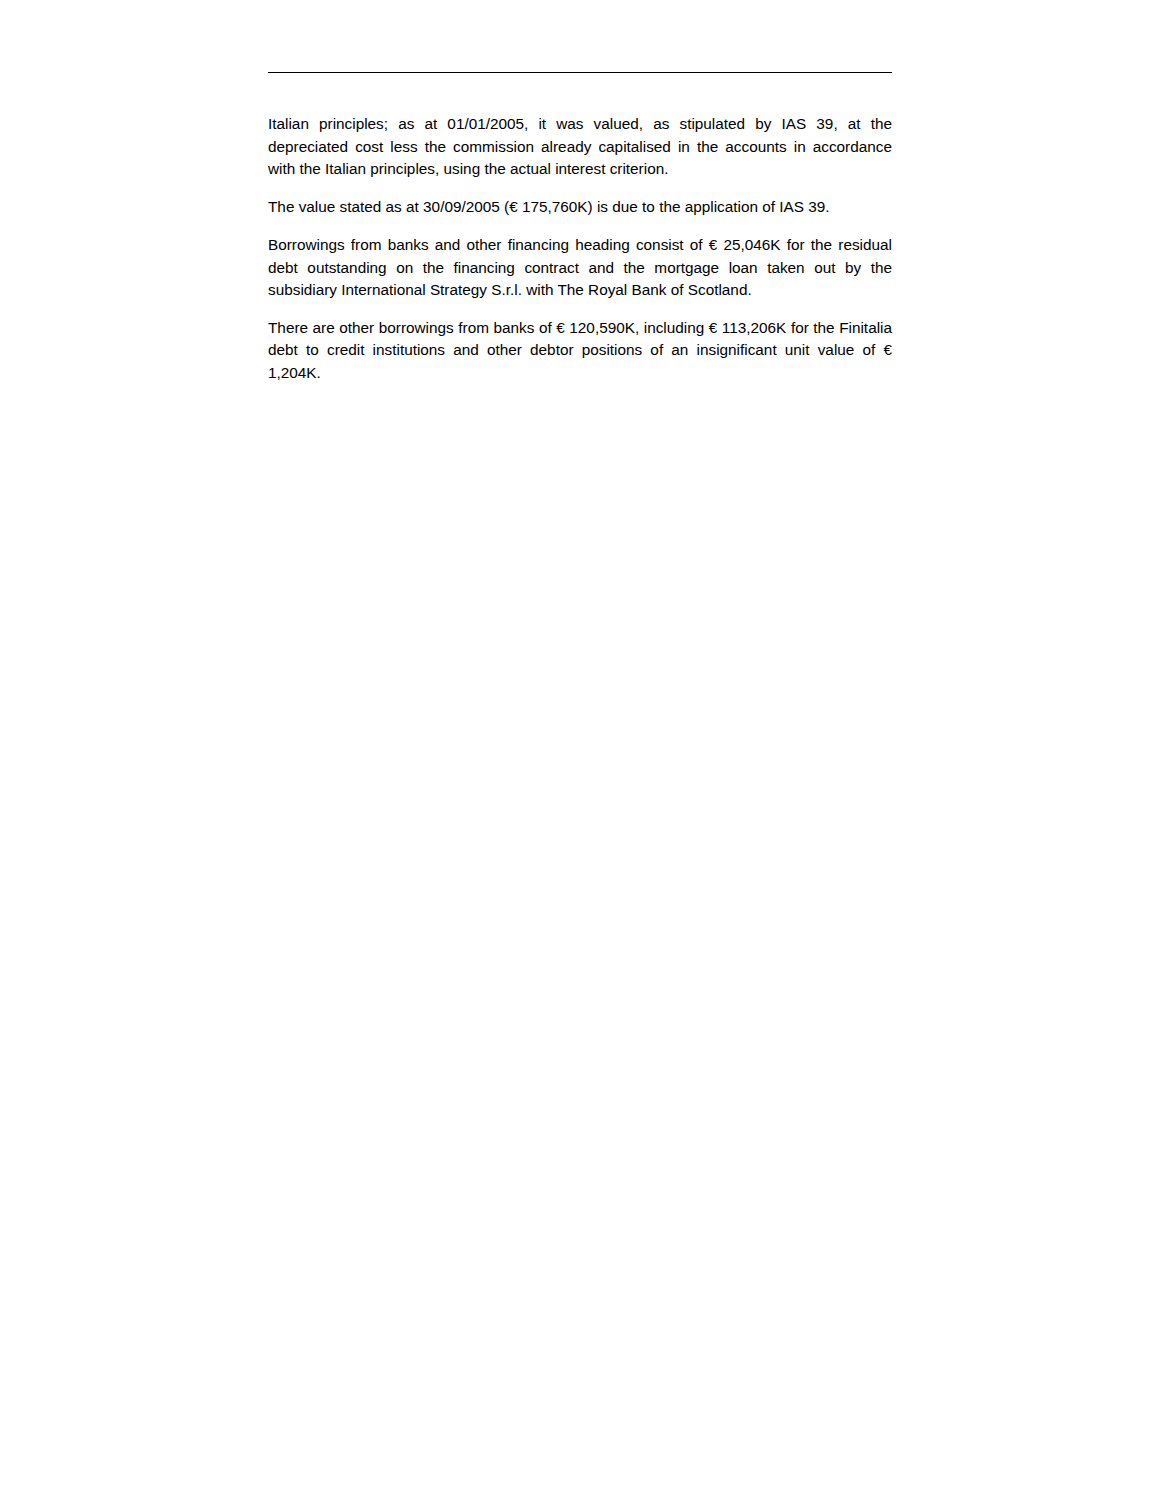Italian principles; as at 01/01/2005, it was valued, as stipulated by IAS 39, at the depreciated cost less the commission already capitalised in the accounts in accordance with the Italian principles, using the actual interest criterion.
The value stated as at 30/09/2005 (€ 175,760K) is due to the application of IAS 39.
Borrowings from banks and other financing heading consist of € 25,046K for the residual debt outstanding on the financing contract and the mortgage loan taken out by the subsidiary International Strategy S.r.l. with The Royal Bank of Scotland.
There are other borrowings from banks of € 120,590K, including € 113,206K for the Finitalia debt to credit institutions and other debtor positions of an insignificant unit value of € 1,204K.